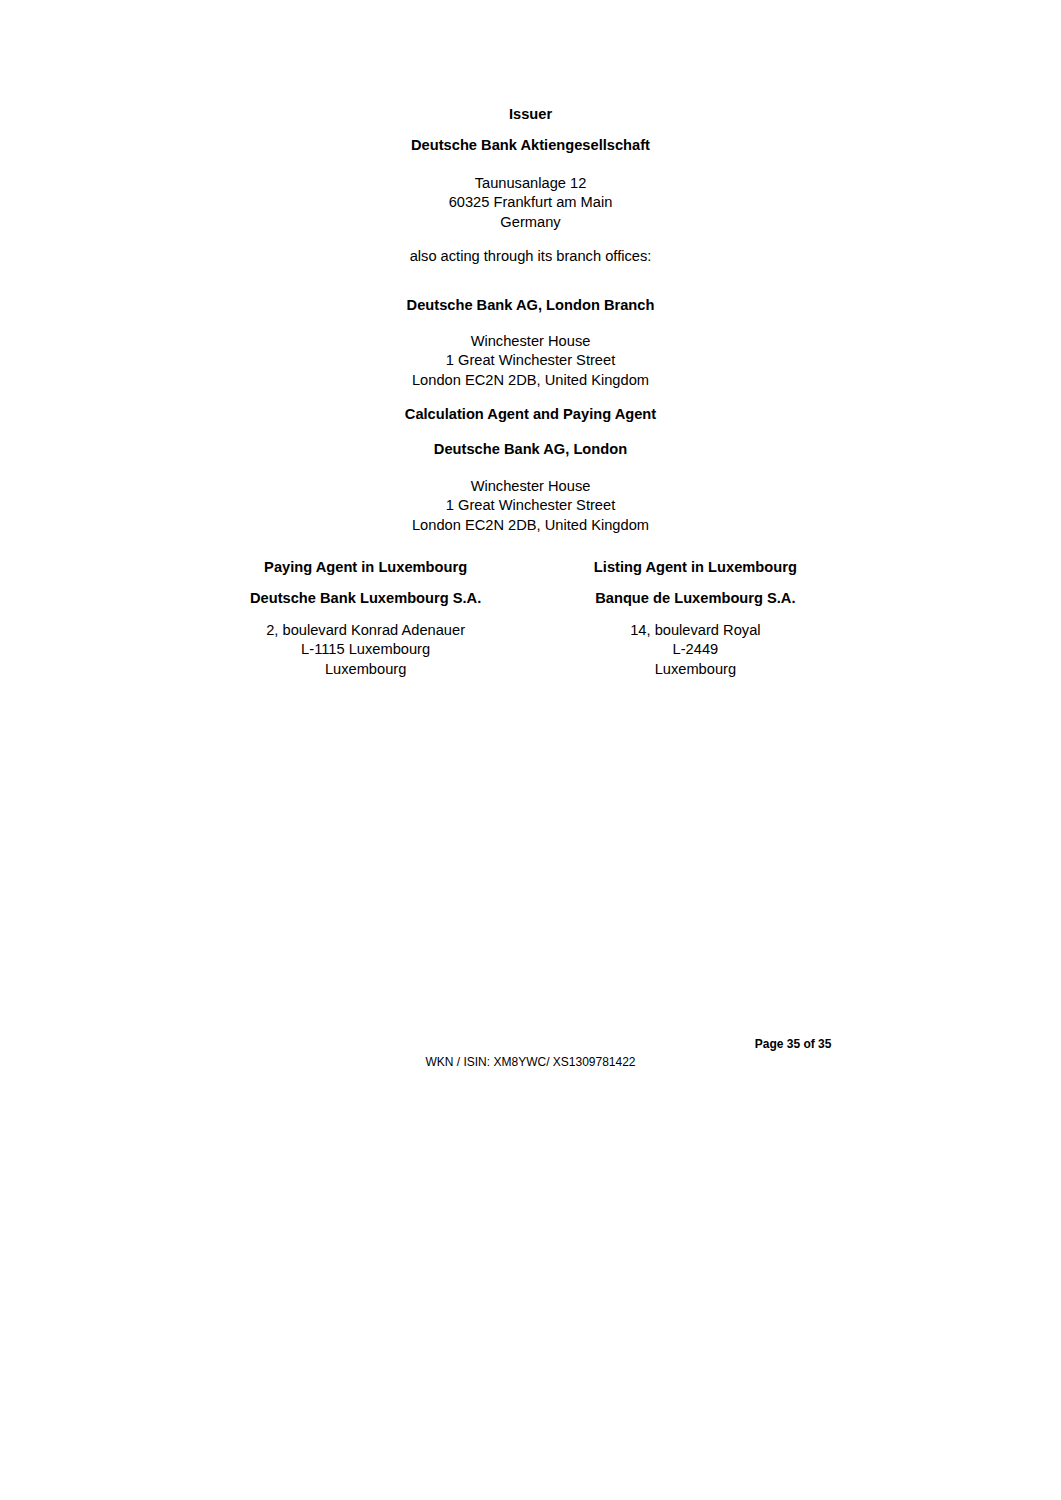Issuer
Deutsche Bank Aktiengesellschaft
Taunusanlage 12
60325 Frankfurt am Main
Germany
also acting through its branch offices:
Deutsche Bank AG, London Branch
Winchester House
1 Great Winchester Street
London EC2N 2DB, United Kingdom
Calculation Agent and Paying Agent
Deutsche Bank AG, London
Winchester House
1 Great Winchester Street
London EC2N 2DB, United Kingdom
| Paying Agent in Luxembourg Deutsche Bank Luxembourg S.A. 2, boulevard Konrad Adenauer L-1115 Luxembourg Luxembourg | Listing Agent in Luxembourg Banque de Luxembourg S.A. 14, boulevard Royal L-2449 Luxembourg |
Page 35 of 35
WKN / ISIN: XM8YWC/ XS1309781422